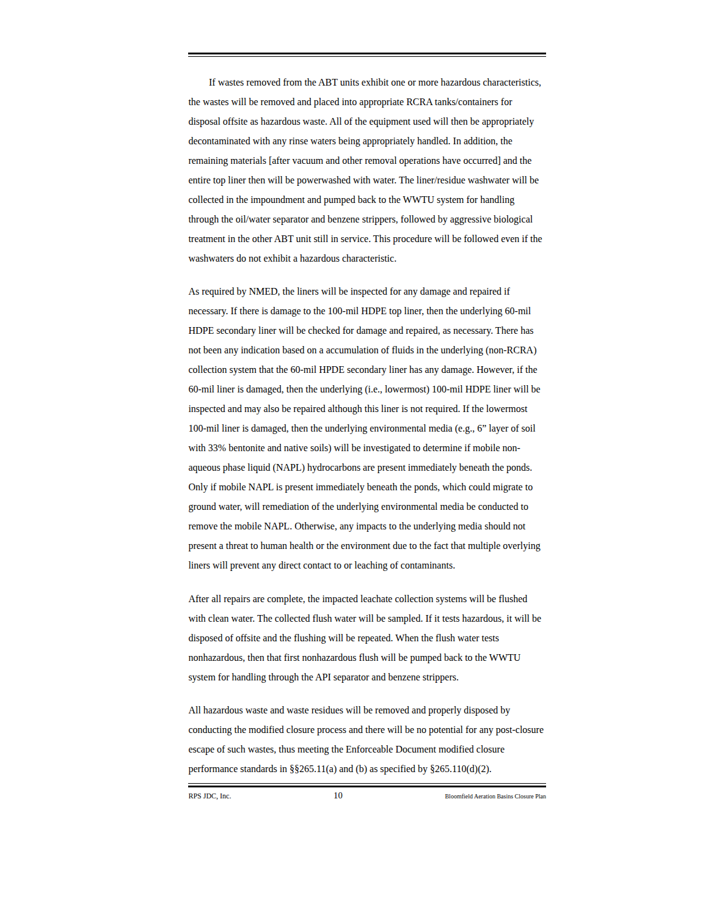If wastes removed from the ABT units exhibit one or more hazardous characteristics, the wastes will be removed and placed into appropriate RCRA tanks/containers for disposal offsite as hazardous waste. All of the equipment used will then be appropriately decontaminated with any rinse waters being appropriately handled. In addition, the remaining materials [after vacuum and other removal operations have occurred] and the entire top liner then will be powerwashed with water. The liner/residue washwater will be collected in the impoundment and pumped back to the WWTU system for handling through the oil/water separator and benzene strippers, followed by aggressive biological treatment in the other ABT unit still in service. This procedure will be followed even if the washwaters do not exhibit a hazardous characteristic.
As required by NMED, the liners will be inspected for any damage and repaired if necessary. If there is damage to the 100-mil HDPE top liner, then the underlying 60-mil HDPE secondary liner will be checked for damage and repaired, as necessary. There has not been any indication based on a accumulation of fluids in the underlying (non-RCRA) collection system that the 60-mil HPDE secondary liner has any damage. However, if the 60-mil liner is damaged, then the underlying (i.e., lowermost) 100-mil HDPE liner will be inspected and may also be repaired although this liner is not required. If the lowermost 100-mil liner is damaged, then the underlying environmental media (e.g., 6” layer of soil with 33% bentonite and native soils) will be investigated to determine if mobile non-aqueous phase liquid (NAPL) hydrocarbons are present immediately beneath the ponds. Only if mobile NAPL is present immediately beneath the ponds, which could migrate to ground water, will remediation of the underlying environmental media be conducted to remove the mobile NAPL. Otherwise, any impacts to the underlying media should not present a threat to human health or the environment due to the fact that multiple overlying liners will prevent any direct contact to or leaching of contaminants.
After all repairs are complete, the impacted leachate collection systems will be flushed with clean water. The collected flush water will be sampled. If it tests hazardous, it will be disposed of offsite and the flushing will be repeated. When the flush water tests nonhazardous, then that first nonhazardous flush will be pumped back to the WWTU system for handling through the API separator and benzene strippers.
All hazardous waste and waste residues will be removed and properly disposed by conducting the modified closure process and there will be no potential for any post-closure escape of such wastes, thus meeting the Enforceable Document modified closure performance standards in §§265.11(a) and (b) as specified by §265.110(d)(2).
RPS JDC, Inc.
10
Bloomfield Aeration Basins Closure Plan